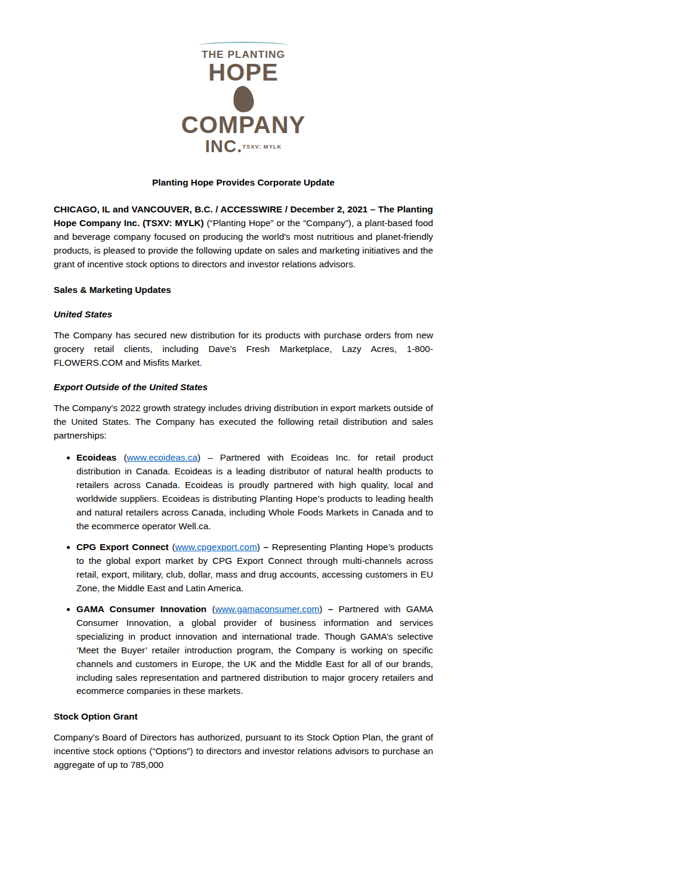THE PLANTING
HOPE
COMPANY
INC.TSXV: MYLK
Planting Hope Provides Corporate Update
CHICAGO, IL and VANCOUVER, B.C. / ACCESSWIRE / December 2, 2021 – The Planting Hope Company Inc. (TSXV: MYLK) (“Planting Hope” or the “Company”), a plant-based food and beverage company focused on producing the world's most nutritious and planet-friendly products, is pleased to provide the following update on sales and marketing initiatives and the grant of incentive stock options to directors and investor relations advisors.
Sales & Marketing Updates
United States
The Company has secured new distribution for its products with purchase orders from new grocery retail clients, including Dave’s Fresh Marketplace, Lazy Acres, 1-800-FLOWERS.COM and Misfits Market.
Export Outside of the United States
The Company’s 2022 growth strategy includes driving distribution in export markets outside of the United States. The Company has executed the following retail distribution and sales partnerships:
Ecoideas (www.ecoideas.ca) – Partnered with Ecoideas Inc. for retail product distribution in Canada. Ecoideas is a leading distributor of natural health products to retailers across Canada. Ecoideas is proudly partnered with high quality, local and worldwide suppliers. Ecoideas is distributing Planting Hope’s products to leading health and natural retailers across Canada, including Whole Foods Markets in Canada and to the ecommerce operator Well.ca.
CPG Export Connect (www.cpgexport.com) – Representing Planting Hope’s products to the global export market by CPG Export Connect through multi-channels across retail, export, military, club, dollar, mass and drug accounts, accessing customers in EU Zone, the Middle East and Latin America.
GAMA Consumer Innovation (www.gamaconsumer.com) – Partnered with GAMA Consumer Innovation, a global provider of business information and services specializing in product innovation and international trade. Though GAMA’s selective ‘Meet the Buyer’ retailer introduction program, the Company is working on specific channels and customers in Europe, the UK and the Middle East for all of our brands, including sales representation and partnered distribution to major grocery retailers and ecommerce companies in these markets.
Stock Option Grant
Company’s Board of Directors has authorized, pursuant to its Stock Option Plan, the grant of incentive stock options (“Options”) to directors and investor relations advisors to purchase an aggregate of up to 785,000